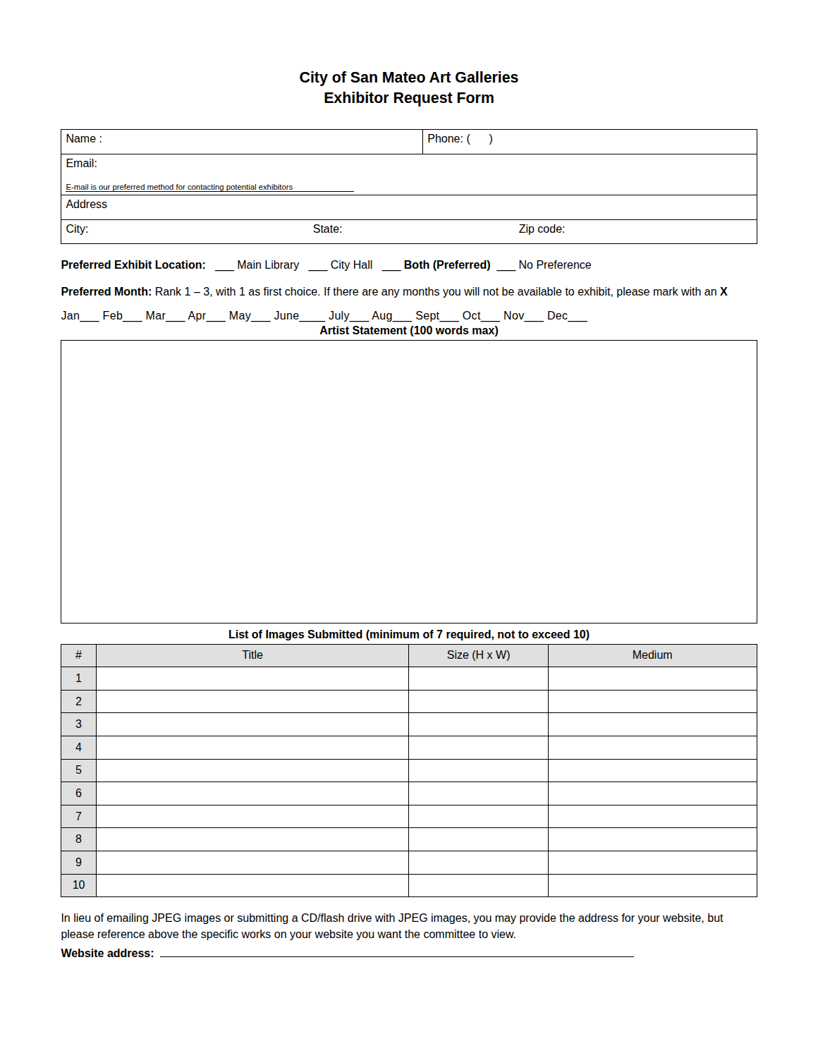City of San Mateo Art Galleries
Exhibitor Request Form
| Name : | Phone: ( ) |
| Email: E-mail is our preferred method for contacting potential exhibitors |
| Address |
| City: State: Zip code: |
Preferred Exhibit Location: ___ Main Library ___ City Hall ___ Both (Preferred) ___ No Preference
Preferred Month: Rank 1 – 3, with 1 as first choice. If there are any months you will not be available to exhibit, please mark with an X
Jan___ Feb___ Mar___ Apr___ May___ June____ July___ Aug___ Sept___ Oct___ Nov___ Dec___
Artist Statement (100 words max)
List of Images Submitted (minimum of 7 required, not to exceed 10)
| # | Title | Size (H x W) | Medium |
| --- | --- | --- | --- |
| 1 | | | |
| 2 | | | |
| 3 | | | |
| 4 | | | |
| 5 | | | |
| 6 | | | |
| 7 | | | |
| 8 | | | |
| 9 | | | |
| 10 | | | |
In lieu of emailing JPEG images or submitting a CD/flash drive with JPEG images, you may provide the address for your website, but please reference above the specific works on your website you want the committee to view.
Website address: